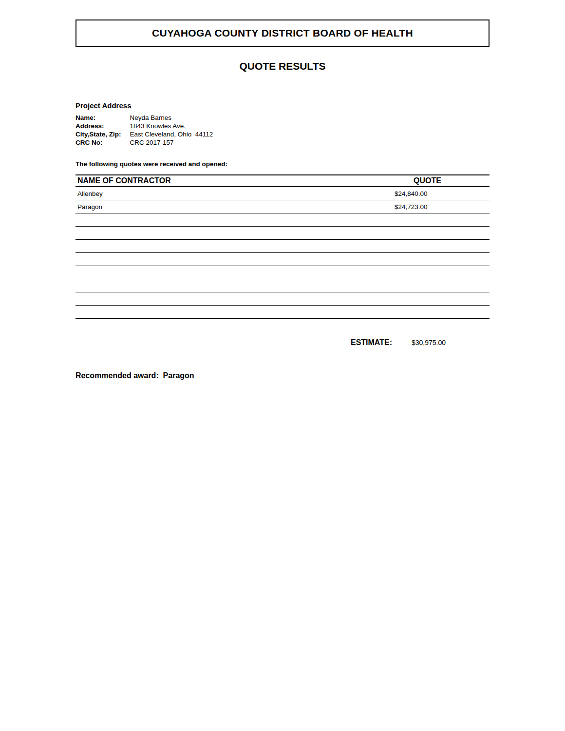CUYAHOGA COUNTY DISTRICT BOARD OF HEALTH
QUOTE RESULTS
Project Address
| Name: | Neyda Barnes |
| Address: | 1843 Knowles Ave. |
| City,State, Zip: | East Cleveland, Ohio 44112 |
| CRC No: | CRC 2017-157 |
The following quotes were received and opened:
| NAME OF CONTRACTOR | QUOTE |
| --- | --- |
| Allenbey | $24,840.00 |
| Paragon | $24,723.00 |
ESTIMATE: $30,975.00
Recommended award: Paragon